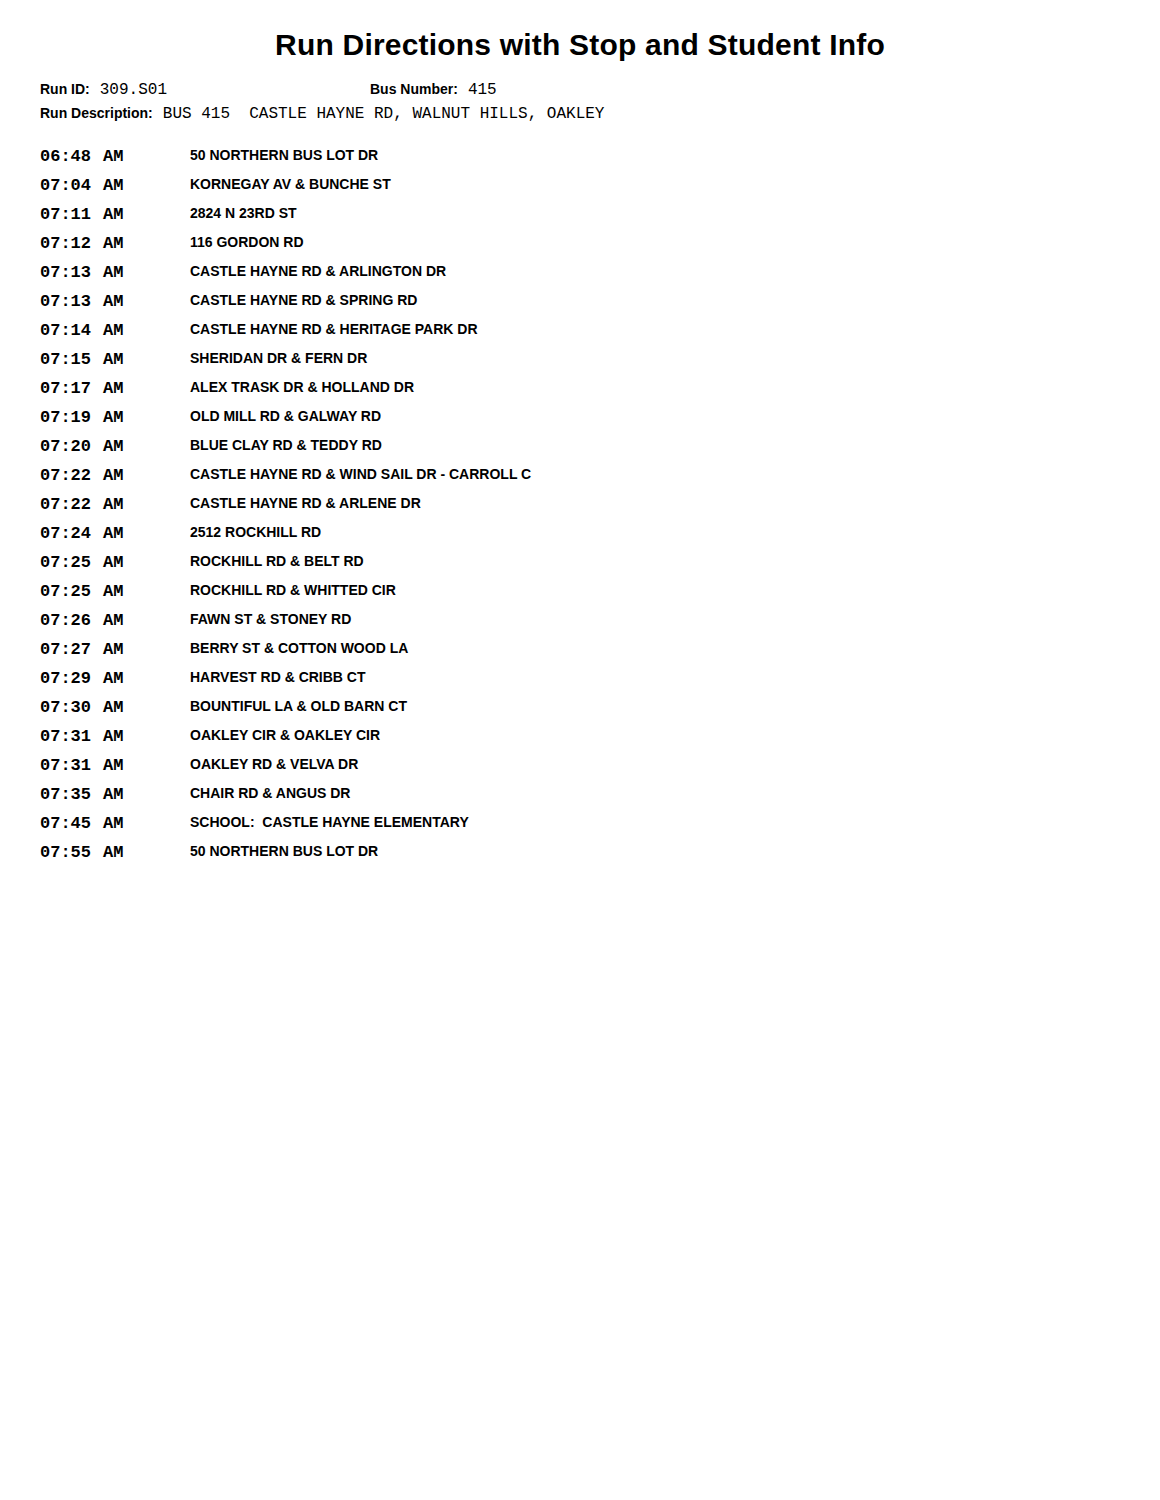Run Directions with Stop and Student Info
Run ID: 309.S01 Bus Number: 415
Run Description: BUS 415 CASTLE HAYNE RD, WALNUT HILLS, OAKLEY
| 06:48 AM | 50 NORTHERN BUS LOT DR |
| 07:04 AM | KORNEGAY AV & BUNCHE ST |
| 07:11 AM | 2824 N 23RD ST |
| 07:12 AM | 116 GORDON RD |
| 07:13 AM | CASTLE HAYNE RD & ARLINGTON DR |
| 07:13 AM | CASTLE HAYNE RD & SPRING RD |
| 07:14 AM | CASTLE HAYNE RD & HERITAGE PARK DR |
| 07:15 AM | SHERIDAN DR & FERN DR |
| 07:17 AM | ALEX TRASK DR & HOLLAND DR |
| 07:19 AM | OLD MILL RD & GALWAY RD |
| 07:20 AM | BLUE CLAY RD & TEDDY RD |
| 07:22 AM | CASTLE HAYNE RD & WIND SAIL DR - CARROLL C |
| 07:22 AM | CASTLE HAYNE RD & ARLENE DR |
| 07:24 AM | 2512 ROCKHILL RD |
| 07:25 AM | ROCKHILL RD & BELT RD |
| 07:25 AM | ROCKHILL RD & WHITTED CIR |
| 07:26 AM | FAWN ST & STONEY RD |
| 07:27 AM | BERRY ST & COTTON WOOD LA |
| 07:29 AM | HARVEST RD & CRIBB CT |
| 07:30 AM | BOUNTIFUL LA & OLD BARN CT |
| 07:31 AM | OAKLEY CIR & OAKLEY CIR |
| 07:31 AM | OAKLEY RD & VELVA DR |
| 07:35 AM | CHAIR RD & ANGUS DR |
| 07:45 AM | SCHOOL: CASTLE HAYNE ELEMENTARY |
| 07:55 AM | 50 NORTHERN BUS LOT DR |